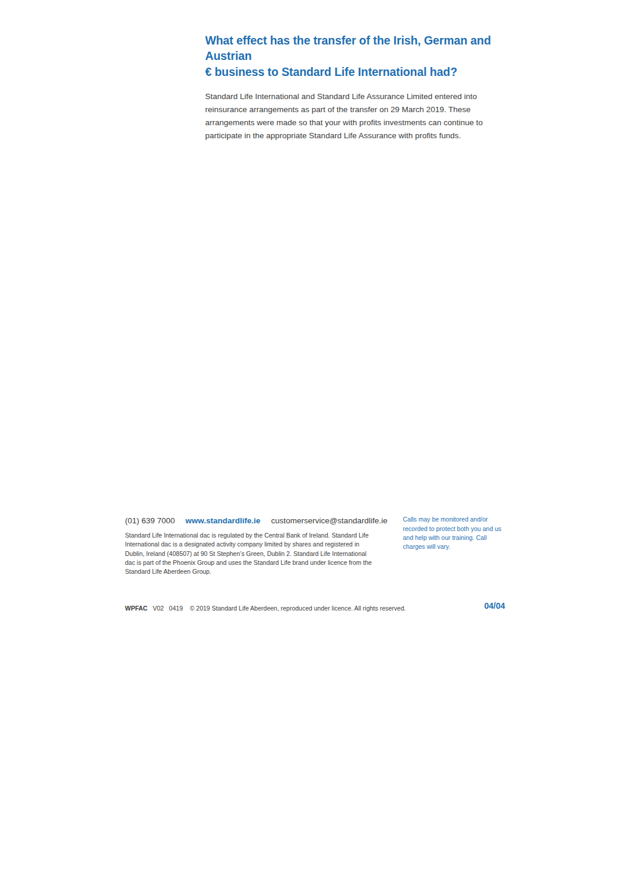What effect has the transfer of the Irish, German and Austrian
€ business to Standard Life International had?
Standard Life International and Standard Life Assurance Limited entered into reinsurance arrangements as part of the transfer on 29 March 2019. These arrangements were made so that your with profits investments can continue to participate in the appropriate Standard Life Assurance with profits funds.
(01) 639 7000 www.standardlife.ie customerservice@standardlife.ie
Standard Life International dac is regulated by the Central Bank of Ireland. Standard Life International dac is a designated activity company limited by shares and registered in Dublin, Ireland (408507) at 90 St Stephen’s Green, Dublin 2. Standard Life International dac is part of the Phoenix Group and uses the Standard Life brand under licence from the Standard Life Aberdeen Group.
Calls may be monitored and/or recorded to protect both you and us and help with our training. Call charges will vary.
WPFAC V02 0419 © 2019 Standard Life Aberdeen, reproduced under licence. All rights reserved.
04/04